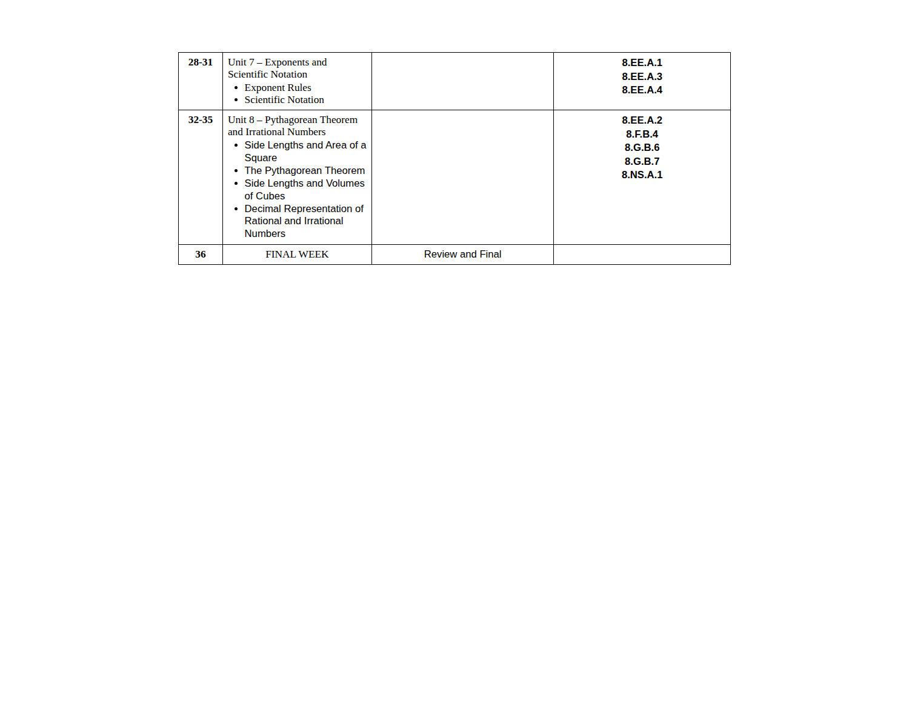| 28-31 | Unit 7 – Exponents and Scientific Notation Exponent Rules Scientific Notation | | 8.EE.A.1 8.EE.A.3 8.EE.A.4 |
| 32-35 | Unit 8 – Pythagorean Theorem and Irrational Numbers Side Lengths and Area of a Square The Pythagorean Theorem Side Lengths and Volumes of Cubes Decimal Representation of Rational and Irrational Numbers | | 8.EE.A.2 8.F.B.4 8.G.B.6 8.G.B.7 8.NS.A.1 |
| 36 | FINAL WEEK | Review and Final | |